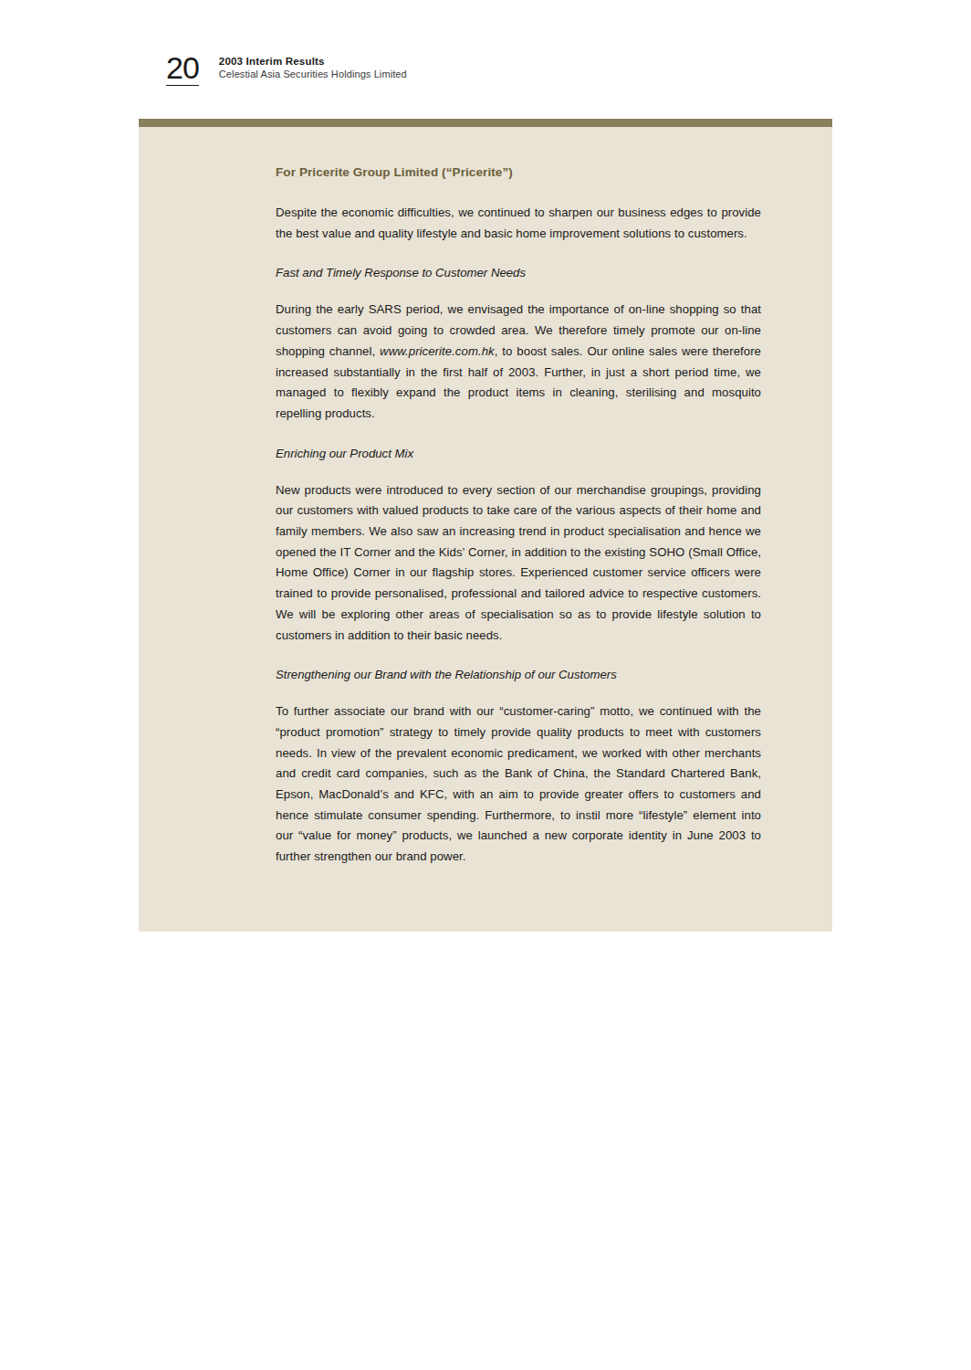20
2003 Interim Results
Celestial Asia Securities Holdings Limited
For Pricerite Group Limited (“Pricerite”)
Despite the economic difficulties, we continued to sharpen our business edges to provide the best value and quality lifestyle and basic home improvement solutions to customers.
Fast and Timely Response to Customer Needs
During the early SARS period, we envisaged the importance of on-line shopping so that customers can avoid going to crowded area. We therefore timely promote our on-line shopping channel, www.pricerite.com.hk, to boost sales. Our online sales were therefore increased substantially in the first half of 2003. Further, in just a short period time, we managed to flexibly expand the product items in cleaning, sterilising and mosquito repelling products.
Enriching our Product Mix
New products were introduced to every section of our merchandise groupings, providing our customers with valued products to take care of the various aspects of their home and family members. We also saw an increasing trend in product specialisation and hence we opened the IT Corner and the Kids’ Corner, in addition to the existing SOHO (Small Office, Home Office) Corner in our flagship stores. Experienced customer service officers were trained to provide personalised, professional and tailored advice to respective customers. We will be exploring other areas of specialisation so as to provide lifestyle solution to customers in addition to their basic needs.
Strengthening our Brand with the Relationship of our Customers
To further associate our brand with our “customer-caring” motto, we continued with the “product promotion” strategy to timely provide quality products to meet with customers needs. In view of the prevalent economic predicament, we worked with other merchants and credit card companies, such as the Bank of China, the Standard Chartered Bank, Epson, MacDonald’s and KFC, with an aim to provide greater offers to customers and hence stimulate consumer spending. Furthermore, to instil more “lifestyle” element into our “value for money” products, we launched a new corporate identity in June 2003 to further strengthen our brand power.